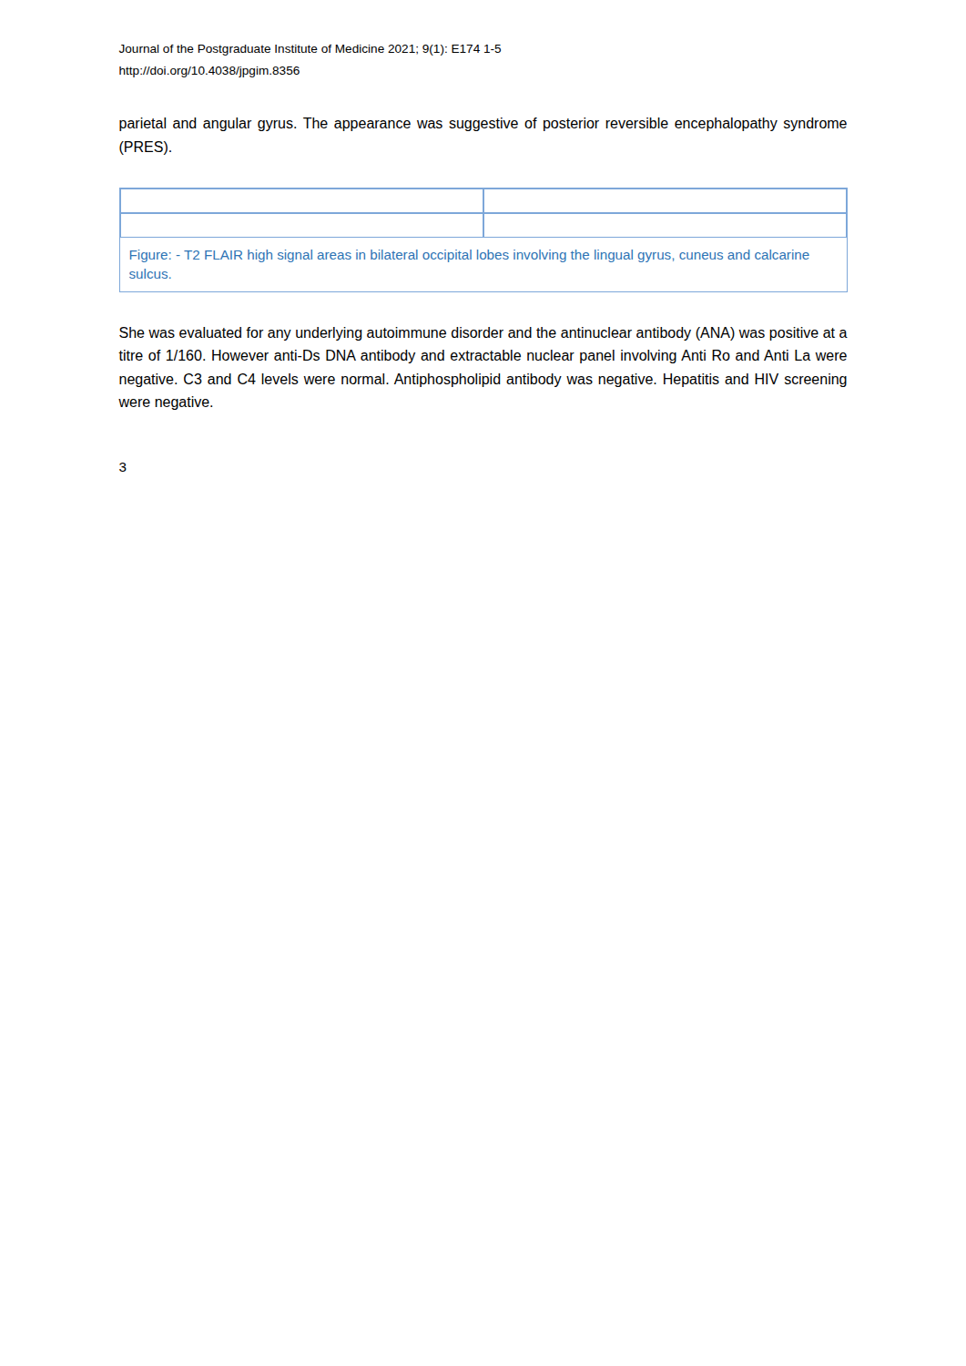Journal of the Postgraduate Institute of Medicine 2021; 9(1): E174 1-5
http://doi.org/10.4038/jpgim.8356
parietal and angular gyrus. The appearance was suggestive of posterior reversible encephalopathy syndrome (PRES).
Figure: - T2 FLAIR high signal areas in bilateral occipital lobes involving the lingual gyrus, cuneus and calcarine sulcus.
She was evaluated for any underlying autoimmune disorder and the antinuclear antibody (ANA) was positive at a titre of 1/160. However anti-Ds DNA antibody and extractable nuclear panel involving Anti Ro and Anti La were negative. C3 and C4 levels were normal. Antiphospholipid antibody was negative. Hepatitis and HIV screening were negative.
3